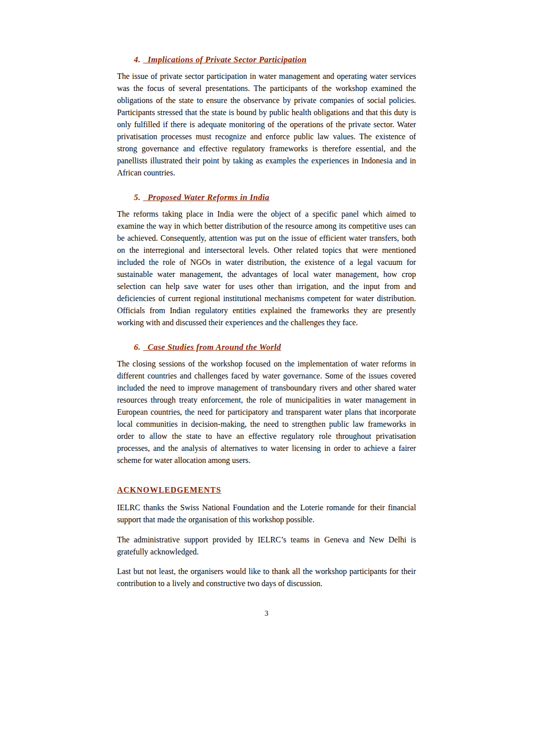4. Implications of Private Sector Participation
The issue of private sector participation in water management and operating water services was the focus of several presentations. The participants of the workshop examined the obligations of the state to ensure the observance by private companies of social policies. Participants stressed that the state is bound by public health obligations and that this duty is only fulfilled if there is adequate monitoring of the operations of the private sector. Water privatisation processes must recognize and enforce public law values. The existence of strong governance and effective regulatory frameworks is therefore essential, and the panellists illustrated their point by taking as examples the experiences in Indonesia and in African countries.
5. Proposed Water Reforms in India
The reforms taking place in India were the object of a specific panel which aimed to examine the way in which better distribution of the resource among its competitive uses can be achieved. Consequently, attention was put on the issue of efficient water transfers, both on the interregional and intersectoral levels. Other related topics that were mentioned included the role of NGOs in water distribution, the existence of a legal vacuum for sustainable water management, the advantages of local water management, how crop selection can help save water for uses other than irrigation, and the input from and deficiencies of current regional institutional mechanisms competent for water distribution. Officials from Indian regulatory entities explained the frameworks they are presently working with and discussed their experiences and the challenges they face.
6. Case Studies from Around the World
The closing sessions of the workshop focused on the implementation of water reforms in different countries and challenges faced by water governance. Some of the issues covered included the need to improve management of transboundary rivers and other shared water resources through treaty enforcement, the role of municipalities in water management in European countries, the need for participatory and transparent water plans that incorporate local communities in decision-making, the need to strengthen public law frameworks in order to allow the state to have an effective regulatory role throughout privatisation processes, and the analysis of alternatives to water licensing in order to achieve a fairer scheme for water allocation among users.
ACKNOWLEDGEMENTS
IELRC thanks the Swiss National Foundation and the Loterie romande for their financial support that made the organisation of this workshop possible.
The administrative support provided by IELRC’s teams in Geneva and New Delhi is gratefully acknowledged.
Last but not least, the organisers would like to thank all the workshop participants for their contribution to a lively and constructive two days of discussion.
3